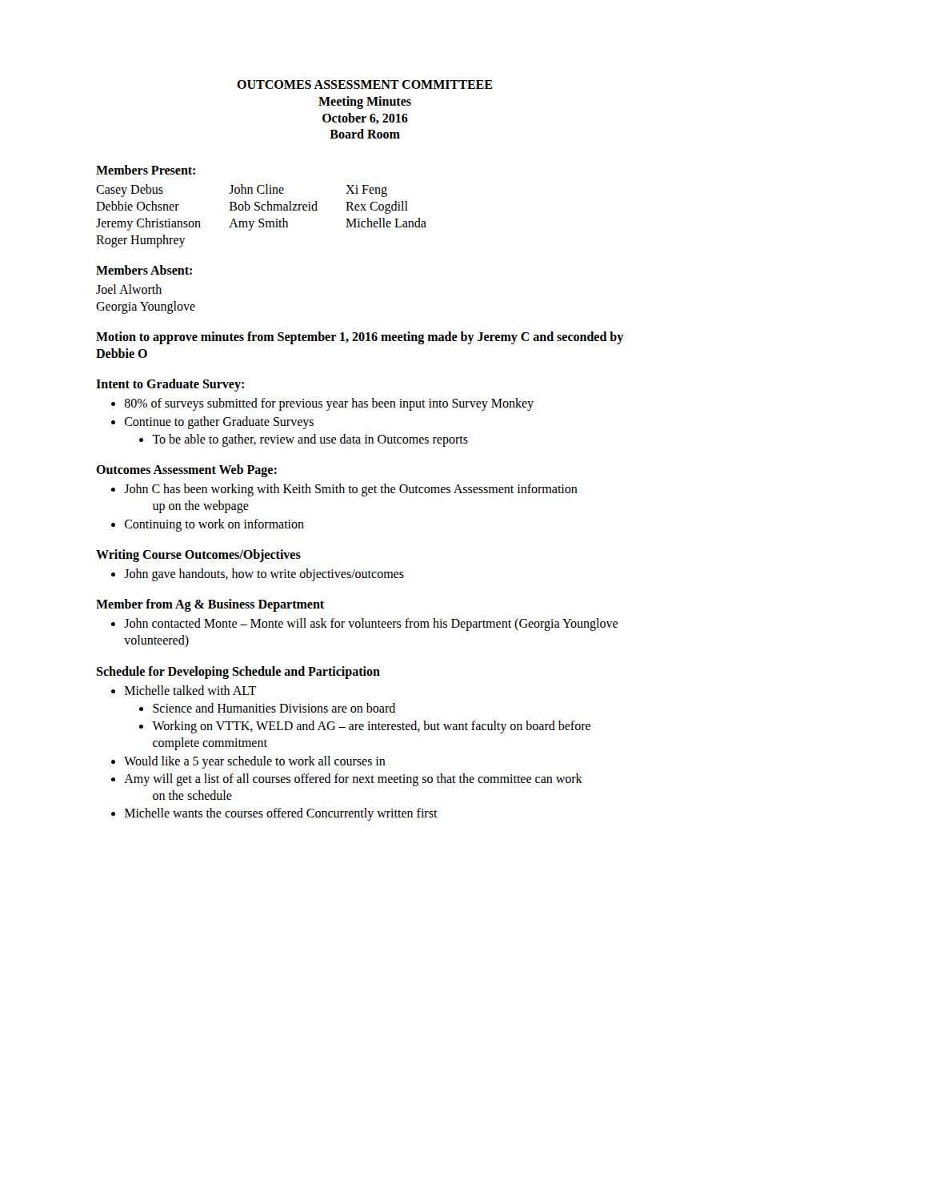OUTCOMES ASSESSMENT COMMITTEEE
Meeting Minutes
October 6, 2016
Board Room
Members Present:
| Casey Debus | John Cline | Xi Feng |
| Debbie Ochsner | Bob Schmalzreid | Rex Cogdill |
| Jeremy Christianson | Amy Smith | Michelle Landa |
| Roger Humphrey | | |
Members Absent:
Joel Alworth
Georgia Younglove
Motion to approve minutes from September 1, 2016 meeting made by Jeremy C and seconded by Debbie O
Intent to Graduate Survey:
80% of surveys submitted for previous year has been input into Survey Monkey
Continue to gather Graduate Surveys
To be able to gather, review and use data in Outcomes reports
Outcomes Assessment Web Page:
John C has been working with Keith Smith to get the Outcomes Assessment information up on the webpage
Continuing to work on information
Writing Course Outcomes/Objectives
John gave handouts, how to write objectives/outcomes
Member from Ag & Business Department
John contacted Monte – Monte will ask for volunteers from his Department (Georgia Younglove volunteered)
Schedule for Developing Schedule and Participation
Michelle talked with ALT
Science and Humanities Divisions are on board
Working on VTTK, WELD and AG – are interested, but want faculty on board before complete commitment
Would like a 5 year schedule to work all courses in
Amy will get a list of all courses offered for next meeting so that the committee can work on the schedule
Michelle wants the courses offered Concurrently written first